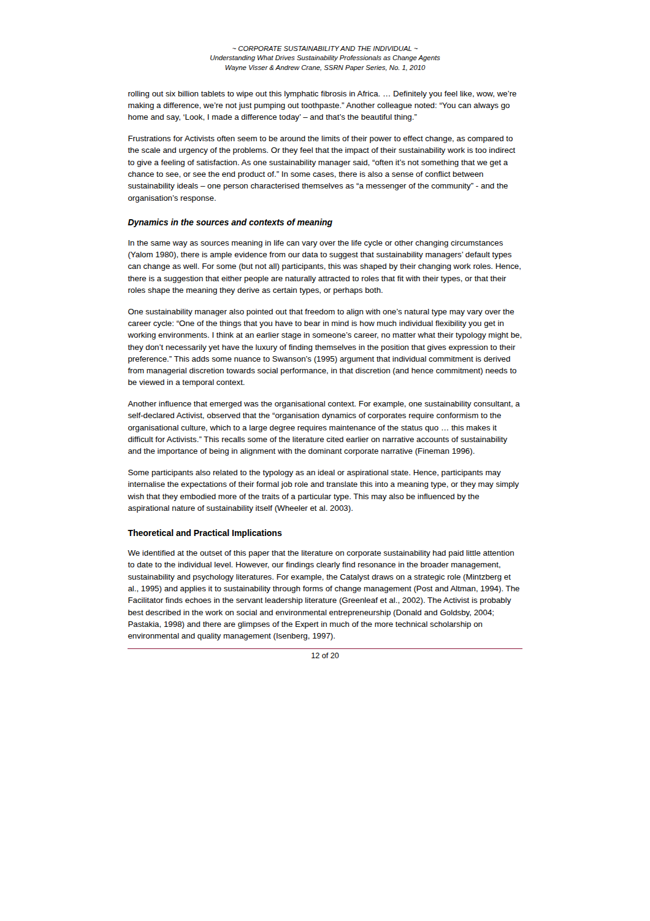~ CORPORATE SUSTAINABILITY AND THE INDIVIDUAL ~
Understanding What Drives Sustainability Professionals as Change Agents
Wayne Visser & Andrew Crane, SSRN Paper Series, No. 1, 2010
rolling out six billion tablets to wipe out this lymphatic fibrosis in Africa. … Definitely you feel like, wow, we’re making a difference, we’re not just pumping out toothpaste.” Another colleague noted: “You can always go home and say, ‘Look, I made a difference today’ – and that’s the beautiful thing.”
Frustrations for Activists often seem to be around the limits of their power to effect change, as compared to the scale and urgency of the problems. Or they feel that the impact of their sustainability work is too indirect to give a feeling of satisfaction. As one sustainability manager said, “often it’s not something that we get a chance to see, or see the end product of.” In some cases, there is also a sense of conflict between sustainability ideals – one person characterised themselves as “a messenger of the community” - and the organisation’s response.
Dynamics in the sources and contexts of meaning
In the same way as sources meaning in life can vary over the life cycle or other changing circumstances (Yalom 1980), there is ample evidence from our data to suggest that sustainability managers’ default types can change as well. For some (but not all) participants, this was shaped by their changing work roles. Hence, there is a suggestion that either people are naturally attracted to roles that fit with their types, or that their roles shape the meaning they derive as certain types, or perhaps both.
One sustainability manager also pointed out that freedom to align with one’s natural type may vary over the career cycle: “One of the things that you have to bear in mind is how much individual flexibility you get in working environments. I think at an earlier stage in someone’s career, no matter what their typology might be, they don’t necessarily yet have the luxury of finding themselves in the position that gives expression to their preference.” This adds some nuance to Swanson’s (1995) argument that individual commitment is derived from managerial discretion towards social performance, in that discretion (and hence commitment) needs to be viewed in a temporal context.
Another influence that emerged was the organisational context. For example, one sustainability consultant, a self-declared Activist, observed that the “organisation dynamics of corporates require conformism to the organisational culture, which to a large degree requires maintenance of the status quo … this makes it difficult for Activists.” This recalls some of the literature cited earlier on narrative accounts of sustainability and the importance of being in alignment with the dominant corporate narrative (Fineman 1996).
Some participants also related to the typology as an ideal or aspirational state. Hence, participants may internalise the expectations of their formal job role and translate this into a meaning type, or they may simply wish that they embodied more of the traits of a particular type. This may also be influenced by the aspirational nature of sustainability itself (Wheeler et al. 2003).
Theoretical and Practical Implications
We identified at the outset of this paper that the literature on corporate sustainability had paid little attention to date to the individual level. However, our findings clearly find resonance in the broader management, sustainability and psychology literatures. For example, the Catalyst draws on a strategic role (Mintzberg et al., 1995) and applies it to sustainability through forms of change management (Post and Altman, 1994). The Facilitator finds echoes in the servant leadership literature (Greenleaf et al., 2002). The Activist is probably best described in the work on social and environmental entrepreneurship (Donald and Goldsby, 2004; Pastakia, 1998) and there are glimpses of the Expert in much of the more technical scholarship on environmental and quality management (Isenberg, 1997).
12 of 20